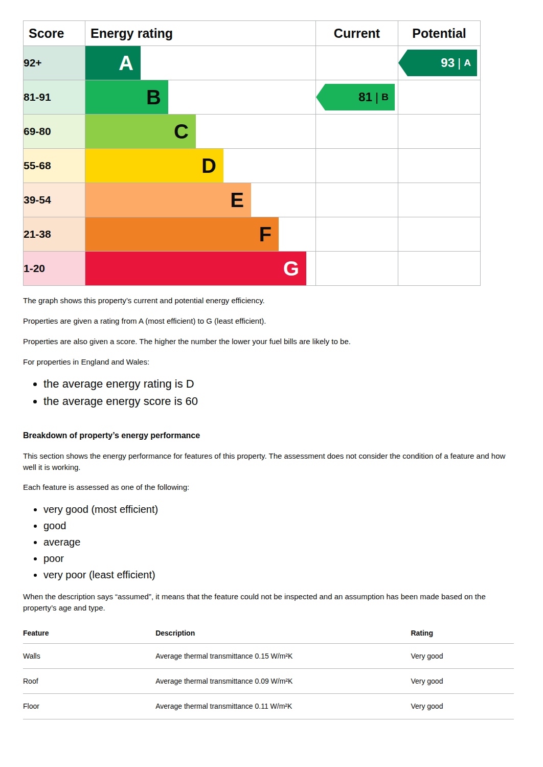| Score | Energy rating | Current | Potential |
| --- | --- | --- | --- |
| 92+ | A | | 93 / A |
| 81-91 | B | 81 / B | |
| 69-80 | C | | |
| 55-68 | D | | |
| 39-54 | E | | |
| 21-38 | F | | |
| 1-20 | G | | |
The graph shows this property’s current and potential energy efficiency.
Properties are given a rating from A (most efficient) to G (least efficient).
Properties are also given a score. The higher the number the lower your fuel bills are likely to be.
For properties in England and Wales:
the average energy rating is D
the average energy score is 60
Breakdown of property’s energy performance
This section shows the energy performance for features of this property. The assessment does not consider the condition of a feature and how well it is working.
Each feature is assessed as one of the following:
very good (most efficient)
good
average
poor
very poor (least efficient)
When the description says “assumed”, it means that the feature could not be inspected and an assumption has been made based on the property’s age and type.
| Feature | Description | Rating |
| --- | --- | --- |
| Walls | Average thermal transmittance 0.15 W/m²K | Very good |
| Roof | Average thermal transmittance 0.09 W/m²K | Very good |
| Floor | Average thermal transmittance 0.11 W/m²K | Very good |